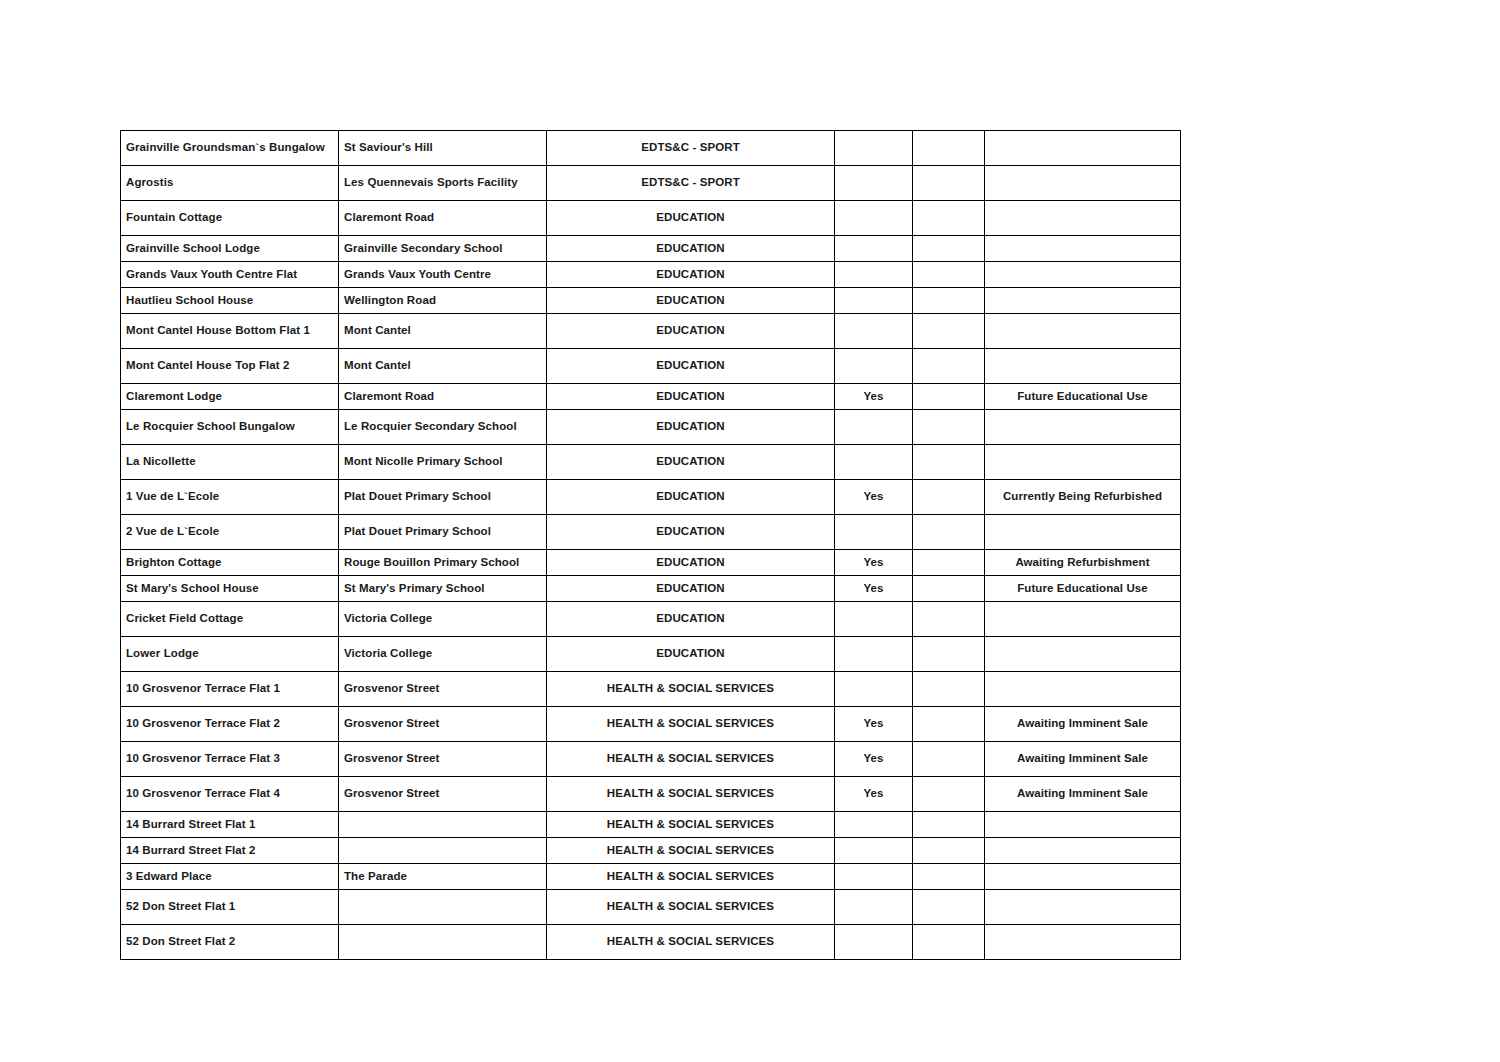| Grainville Groundsman`s Bungalow | St Saviour's Hill | EDTS&C - SPORT | | | |
| Agrostis | Les Quennevais Sports Facility | EDTS&C - SPORT | | | |
| Fountain Cottage | Claremont Road | EDUCATION | | | |
| Grainville School Lodge | Grainville Secondary School | EDUCATION | | | |
| Grands Vaux Youth Centre Flat | Grands Vaux Youth Centre | EDUCATION | | | |
| Hautlieu School House | Wellington Road | EDUCATION | | | |
| Mont Cantel House Bottom Flat 1 | Mont Cantel | EDUCATION | | | |
| Mont Cantel House Top Flat 2 | Mont Cantel | EDUCATION | | | |
| Claremont Lodge | Claremont Road | EDUCATION | Yes | | Future Educational Use |
| Le Rocquier School Bungalow | Le Rocquier Secondary School | EDUCATION | | | |
| La Nicollette | Mont Nicolle Primary School | EDUCATION | | | |
| 1 Vue de L`Ecole | Plat Douet Primary School | EDUCATION | Yes | | Currently Being Refurbished |
| 2 Vue de L`Ecole | Plat Douet Primary School | EDUCATION | | | |
| Brighton Cottage | Rouge Bouillon Primary School | EDUCATION | Yes | | Awaiting Refurbishment |
| St Mary's School House | St Mary's Primary School | EDUCATION | Yes | | Future Educational Use |
| Cricket Field Cottage | Victoria College | EDUCATION | | | |
| Lower Lodge | Victoria College | EDUCATION | | | |
| 10 Grosvenor Terrace Flat 1 | Grosvenor Street | HEALTH & SOCIAL SERVICES | | | |
| 10 Grosvenor Terrace Flat 2 | Grosvenor Street | HEALTH & SOCIAL SERVICES | Yes | | Awaiting Imminent Sale |
| 10 Grosvenor Terrace Flat 3 | Grosvenor Street | HEALTH & SOCIAL SERVICES | Yes | | Awaiting Imminent Sale |
| 10 Grosvenor Terrace Flat 4 | Grosvenor Street | HEALTH & SOCIAL SERVICES | Yes | | Awaiting Imminent Sale |
| 14 Burrard Street Flat 1 | | HEALTH & SOCIAL SERVICES | | | |
| 14 Burrard Street Flat 2 | | HEALTH & SOCIAL SERVICES | | | |
| 3 Edward Place | The Parade | HEALTH & SOCIAL SERVICES | | | |
| 52 Don Street Flat 1 | | HEALTH & SOCIAL SERVICES | | | |
| 52 Don Street Flat 2 | | HEALTH & SOCIAL SERVICES | | | |